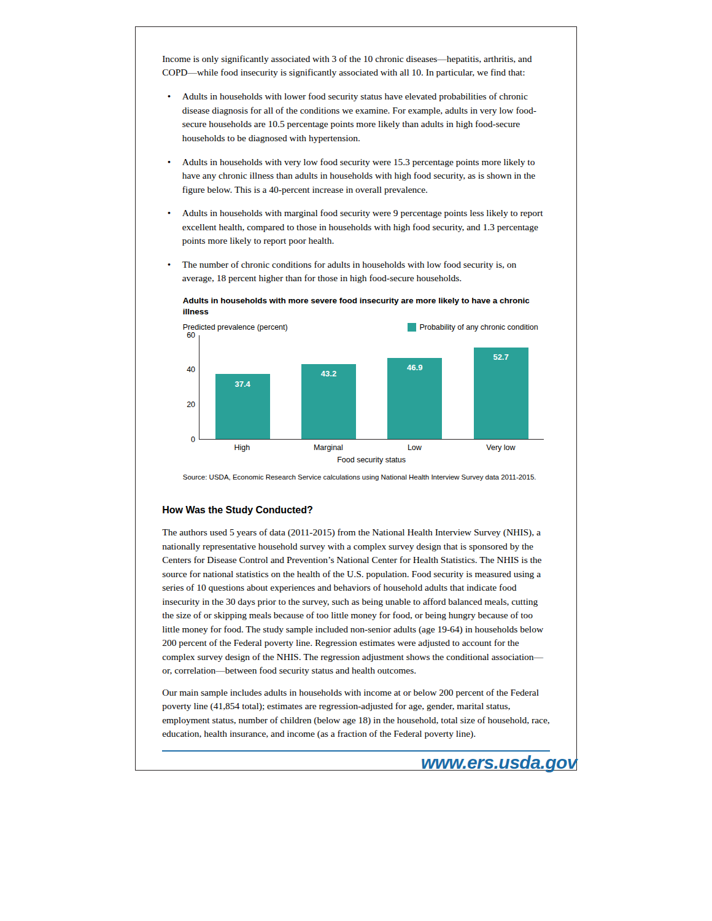Income is only significantly associated with 3 of the 10 chronic diseases—hepatitis, arthritis, and COPD—while food insecurity is significantly associated with all 10. In particular, we find that:
Adults in households with lower food security status have elevated probabilities of chronic disease diagnosis for all of the conditions we examine. For example, adults in very low food-secure households are 10.5 percentage points more likely than adults in high food-secure households to be diagnosed with hypertension.
Adults in households with very low food security were 15.3 percentage points more likely to have any chronic illness than adults in households with high food security, as is shown in the figure below. This is a 40-percent increase in overall prevalence.
Adults in households with marginal food security were 9 percentage points less likely to report excellent health, compared to those in households with high food security, and 1.3 percentage points more likely to report poor health.
The number of chronic conditions for adults in households with low food security is, on average, 18 percent higher than for those in high food-secure households.
Adults in households with more severe food insecurity are more likely to have a chronic illness
Predicted prevalence (percent)
Probability of any chronic condition
60 40 20 0
37.4
43.2
46.9
52.7
High Marginal Low Very low
Food security status
Source: USDA, Economic Research Service calculations using National Health Interview Survey data 2011-2015.
How Was the Study Conducted?
The authors used 5 years of data (2011-2015) from the National Health Interview Survey (NHIS), a nationally representative household survey with a complex survey design that is sponsored by the Centers for Disease Control and Prevention’s National Center for Health Statistics. The NHIS is the source for national statistics on the health of the U.S. population. Food security is measured using a series of 10 questions about experiences and behaviors of household adults that indicate food insecurity in the 30 days prior to the survey, such as being unable to afford balanced meals, cutting the size of or skipping meals because of too little money for food, or being hungry because of too little money for food. The study sample included non-senior adults (age 19-64) in households below 200 percent of the Federal poverty line. Regression estimates were adjusted to account for the complex survey design of the NHIS. The regression adjustment shows the conditional association—or, correlation—between food security status and health outcomes.
Our main sample includes adults in households with income at or below 200 percent of the Federal poverty line (41,854 total); estimates are regression-adjusted for age, gender, marital status, employment status, number of children (below age 18) in the household, total size of household, race, education, health insurance, and income (as a fraction of the Federal poverty line).
www.ers.usda.gov